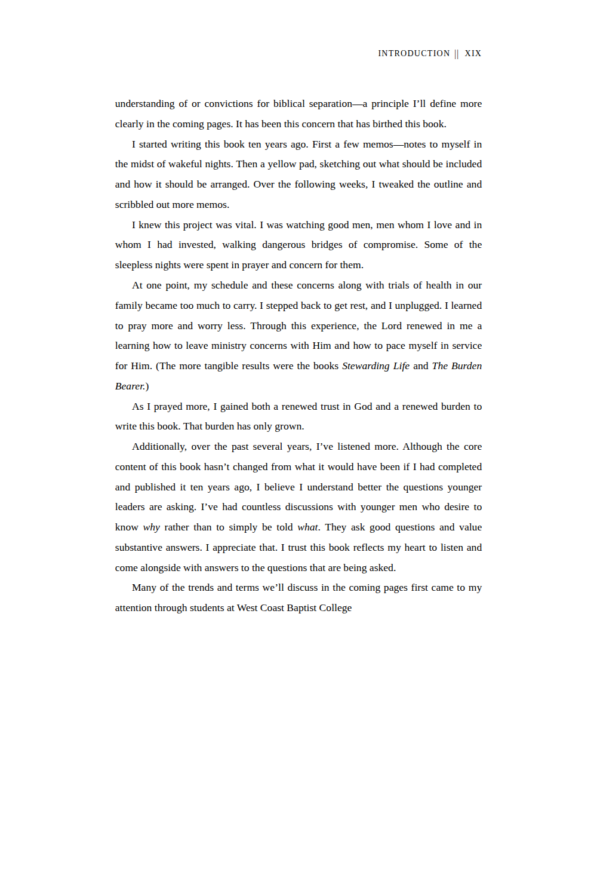INTRODUCTION||XIX
understanding of or convictions for biblical separation—a principle I’ll define more clearly in the coming pages. It has been this concern that has birthed this book.
I started writing this book ten years ago. First a few memos—notes to myself in the midst of wakeful nights. Then a yellow pad, sketching out what should be included and how it should be arranged. Over the following weeks, I tweaked the outline and scribbled out more memos.
I knew this project was vital. I was watching good men, men whom I love and in whom I had invested, walking dangerous bridges of compromise. Some of the sleepless nights were spent in prayer and concern for them.
At one point, my schedule and these concerns along with trials of health in our family became too much to carry. I stepped back to get rest, and I unplugged. I learned to pray more and worry less. Through this experience, the Lord renewed in me a learning how to leave ministry concerns with Him and how to pace myself in service for Him. (The more tangible results were the books Stewarding Life and The Burden Bearer.)
As I prayed more, I gained both a renewed trust in God and a renewed burden to write this book. That burden has only grown.
Additionally, over the past several years, I’ve listened more. Although the core content of this book hasn’t changed from what it would have been if I had completed and published it ten years ago, I believe I understand better the questions younger leaders are asking. I’ve had countless discussions with younger men who desire to know why rather than to simply be told what. They ask good questions and value substantive answers. I appreciate that. I trust this book reflects my heart to listen and come alongside with answers to the questions that are being asked.
Many of the trends and terms we’ll discuss in the coming pages first came to my attention through students at West Coast Baptist College